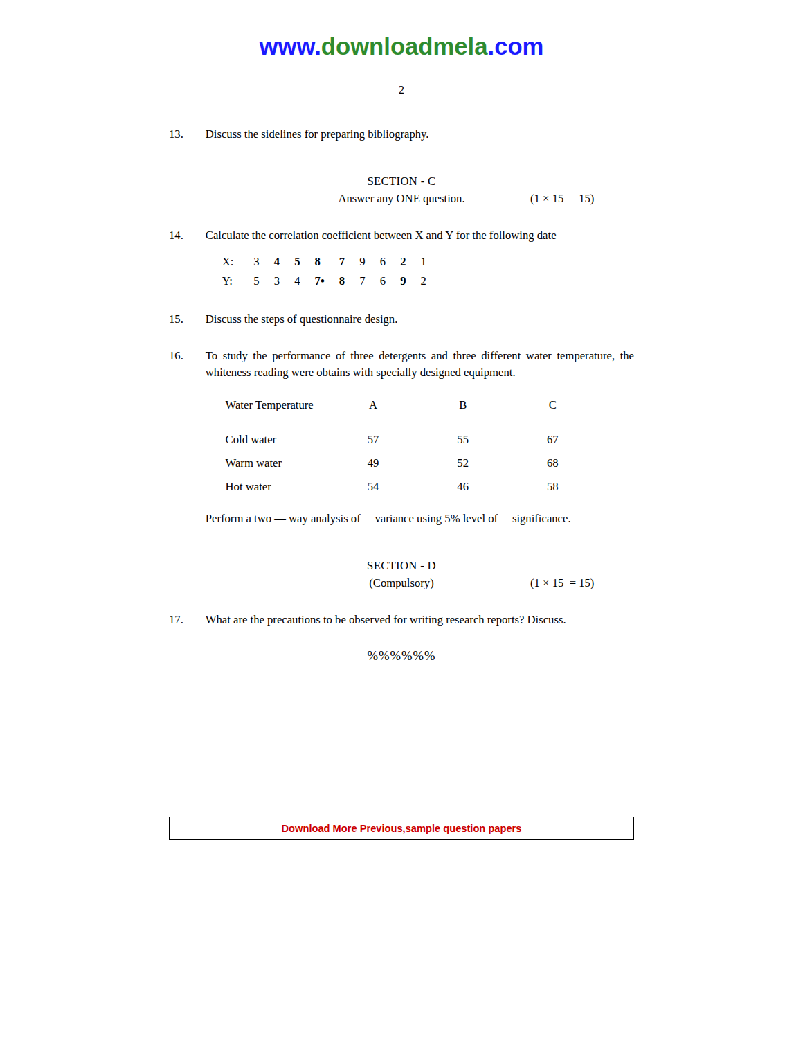www. downloadmela.com
2
13. Discuss the sidelines for preparing bibliography.
SECTION - C
Answer any ONE question. (1 × 15 = 15)
14. Calculate the correlation coefficient between X and Y for the following date
| X: | 3 | 4 | 5 | 8 | 7 | 9 | 6 | 2 | 1 |
| Y: | 5 | 3 | 4 | 7• | 8 | 7 | 6 | 9 | 2 |
15. Discuss the steps of questionnaire design.
16. To study the performance of three detergents and three different water temperature, the whiteness reading were obtains with specially designed equipment.
| Water Temperature | A | B | C |
| --- | --- | --- | --- |
| Cold water | 57 | 55 | 67 |
| Warm water | 49 | 52 | 68 |
| Hot water | 54 | 46 | 58 |
Perform a two — way analysis of variance using 5% level of significance.
SECTION - D
(Compulsory) (1 × 15 = 15)
17. What are the precautions to be observed for writing research reports? Discuss.
%%%%%%
Download More Previous,sample question papers